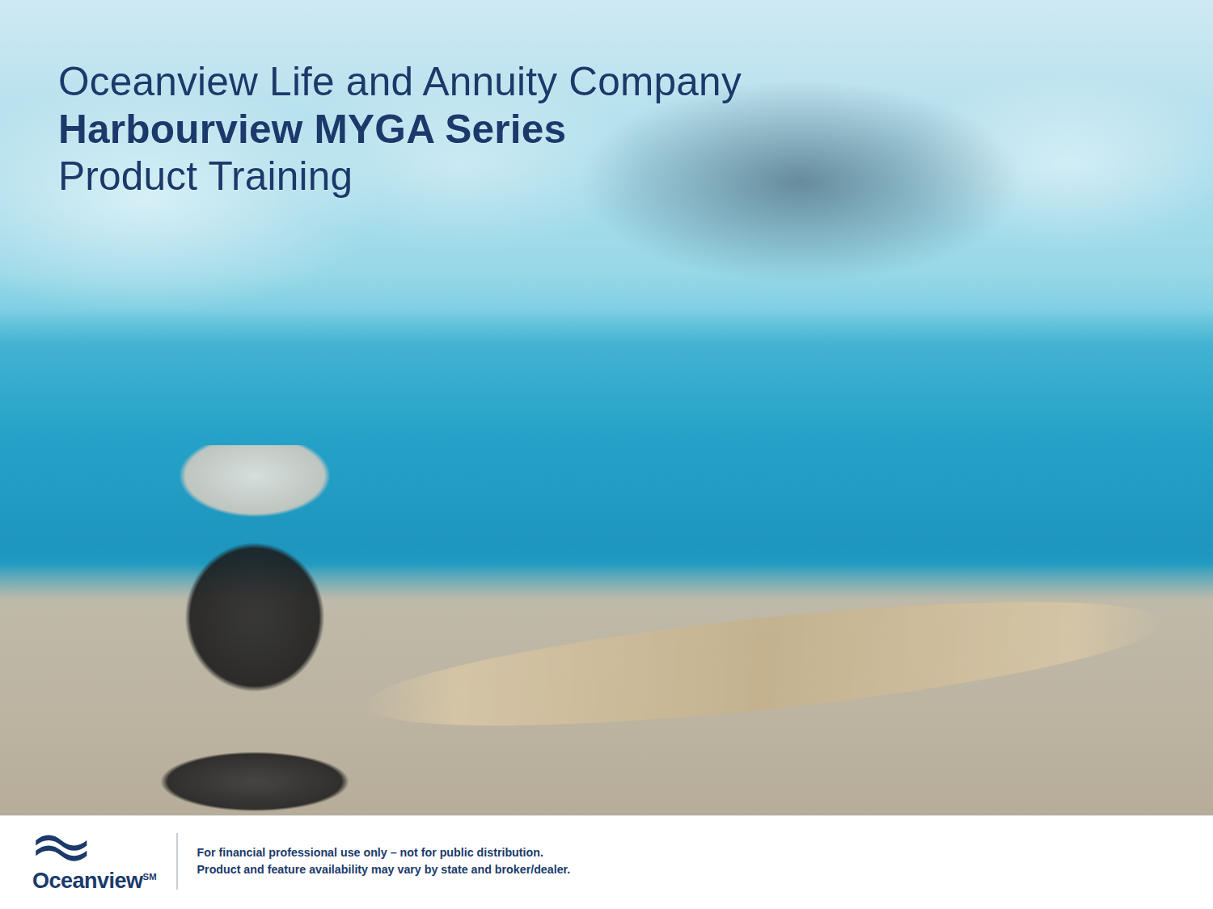Oceanview Life and Annuity Company Harbourview MYGA Series Product Training
OceanviewSM
For financial professional use only – not for public distribution.
Product and feature availability may vary by state and broker/dealer.